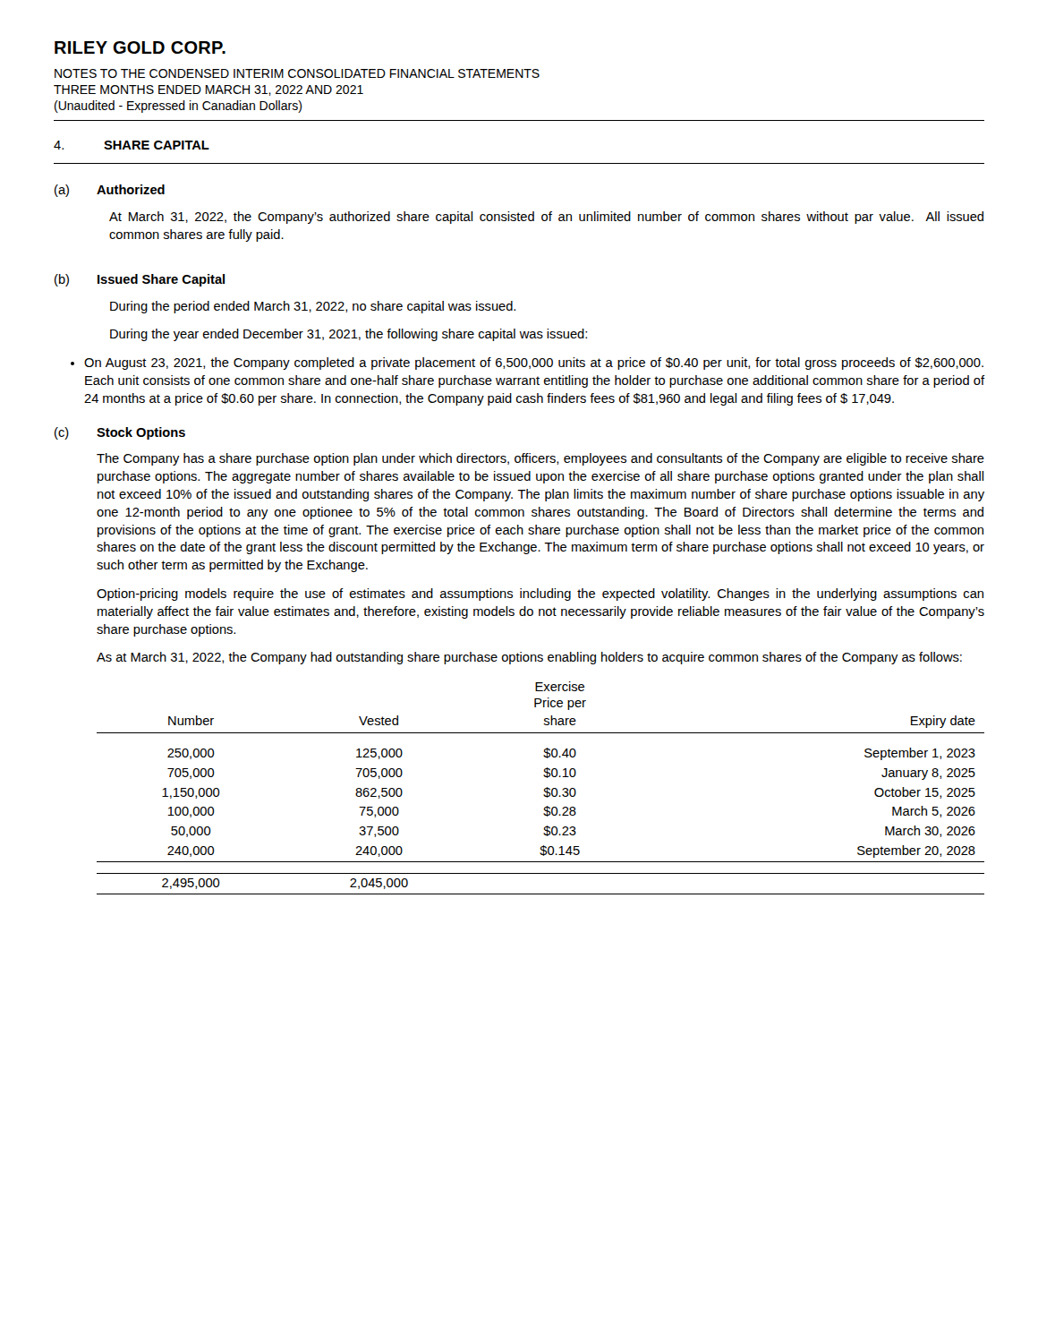RILEY GOLD CORP.
NOTES TO THE CONDENSED INTERIM CONSOLIDATED FINANCIAL STATEMENTS
THREE MONTHS ENDED MARCH 31, 2022 AND 2021
(Unaudited - Expressed in Canadian Dollars)
4.
SHARE CAPITAL
(a)
Authorized
At March 31, 2022, the Company’s authorized share capital consisted of an unlimited number of common shares without par value. All issued common shares are fully paid.
(b)
Issued Share Capital
During the period ended March 31, 2022, no share capital was issued.
During the year ended December 31, 2021, the following share capital was issued:
On August 23, 2021, the Company completed a private placement of 6,500,000 units at a price of $0.40 per unit, for total gross proceeds of $2,600,000. Each unit consists of one common share and one-half share purchase warrant entitling the holder to purchase one additional common share for a period of 24 months at a price of $0.60 per share. In connection, the Company paid cash finders fees of $81,960 and legal and filing fees of $ 17,049.
(c)
Stock Options
The Company has a share purchase option plan under which directors, officers, employees and consultants of the Company are eligible to receive share purchase options. The aggregate number of shares available to be issued upon the exercise of all share purchase options granted under the plan shall not exceed 10% of the issued and outstanding shares of the Company. The plan limits the maximum number of share purchase options issuable in any one 12-month period to any one optionee to 5% of the total common shares outstanding. The Board of Directors shall determine the terms and provisions of the options at the time of grant. The exercise price of each share purchase option shall not be less than the market price of the common shares on the date of the grant less the discount permitted by the Exchange. The maximum term of share purchase options shall not exceed 10 years, or such other term as permitted by the Exchange.
Option-pricing models require the use of estimates and assumptions including the expected volatility. Changes in the underlying assumptions can materially affect the fair value estimates and, therefore, existing models do not necessarily provide reliable measures of the fair value of the Company’s share purchase options.
As at March 31, 2022, the Company had outstanding share purchase options enabling holders to acquire common shares of the Company as follows:
| | | Exercise Price per | |
| --- | --- | --- | --- |
| Number | Vested | share | Expiry date |
| 250,000 | 125,000 | $0.40 | September 1, 2023 |
| 705,000 | 705,000 | $0.10 | January 8, 2025 |
| 1,150,000 | 862,500 | $0.30 | October 15, 2025 |
| 100,000 | 75,000 | $0.28 | March 5, 2026 |
| 50,000 | 37,500 | $0.23 | March 30, 2026 |
| 240,000 | 240,000 | $0.145 | September 20, 2028 |
| 2,495,000 | 2,045,000 | | |